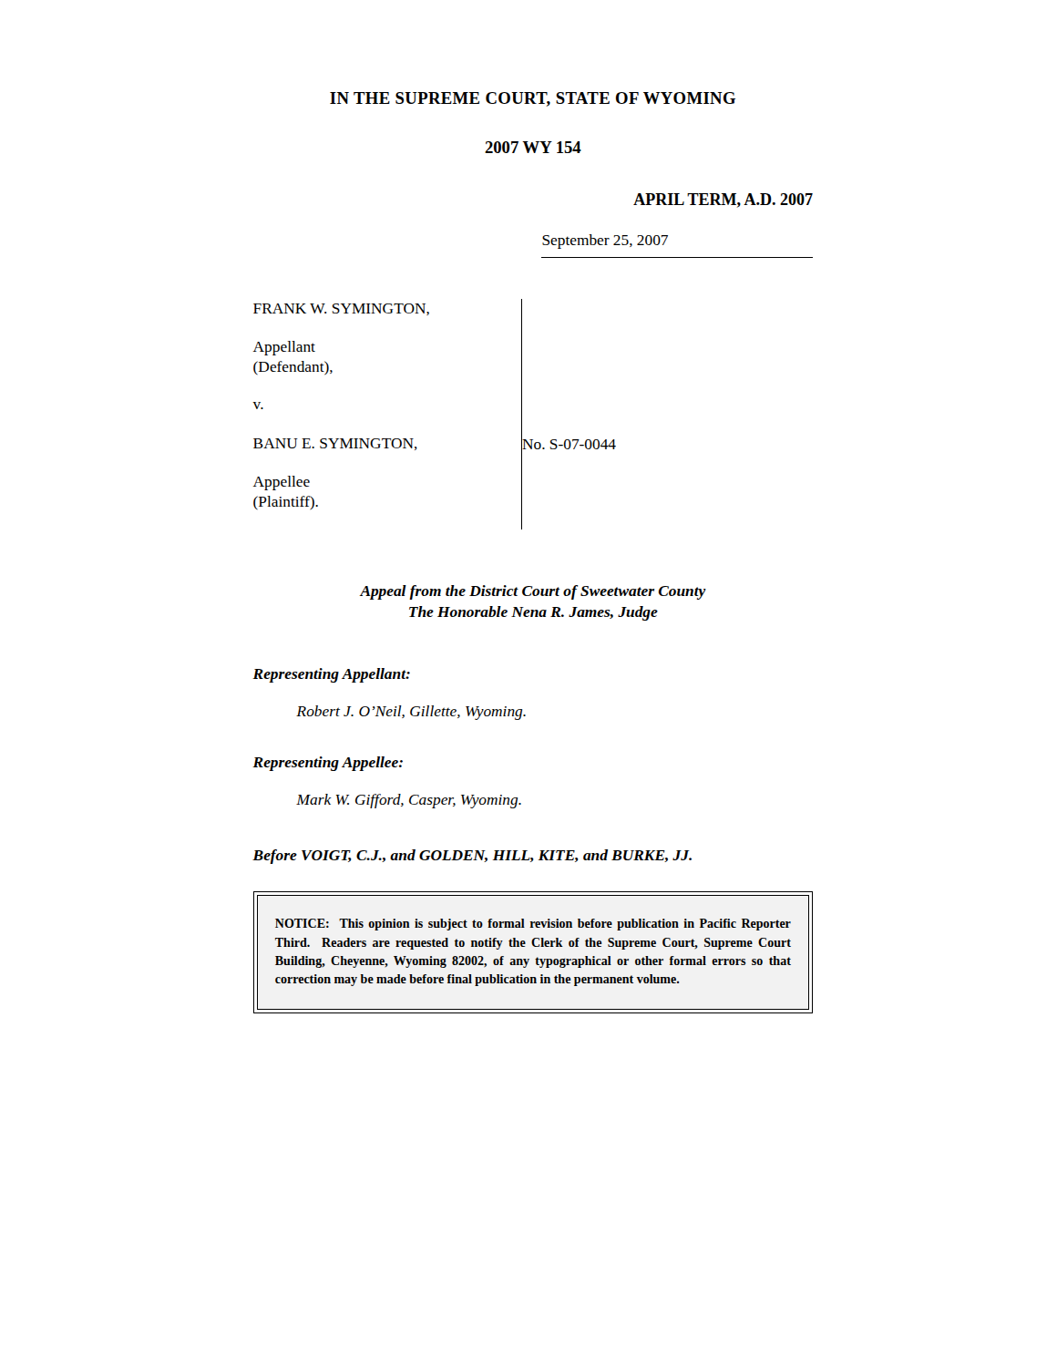IN THE SUPREME COURT, STATE OF WYOMING
2007 WY 154
APRIL TERM, A.D. 2007
September 25, 2007
| FRANK W. SYMINGTON, Appellant (Defendant), v. BANU E. SYMINGTON, Appellee (Plaintiff). | No. S-07-0044 |
Appeal from the District Court of Sweetwater County
The Honorable Nena R. James, Judge
Representing Appellant:
Robert J. O’Neil, Gillette, Wyoming.
Representing Appellee:
Mark W. Gifford, Casper, Wyoming.
Before VOIGT, C.J., and GOLDEN, HILL, KITE, and BURKE, JJ.
NOTICE: This opinion is subject to formal revision before publication in Pacific Reporter Third. Readers are requested to notify the Clerk of the Supreme Court, Supreme Court Building, Cheyenne, Wyoming 82002, of any typographical or other formal errors so that correction may be made before final publication in the permanent volume.